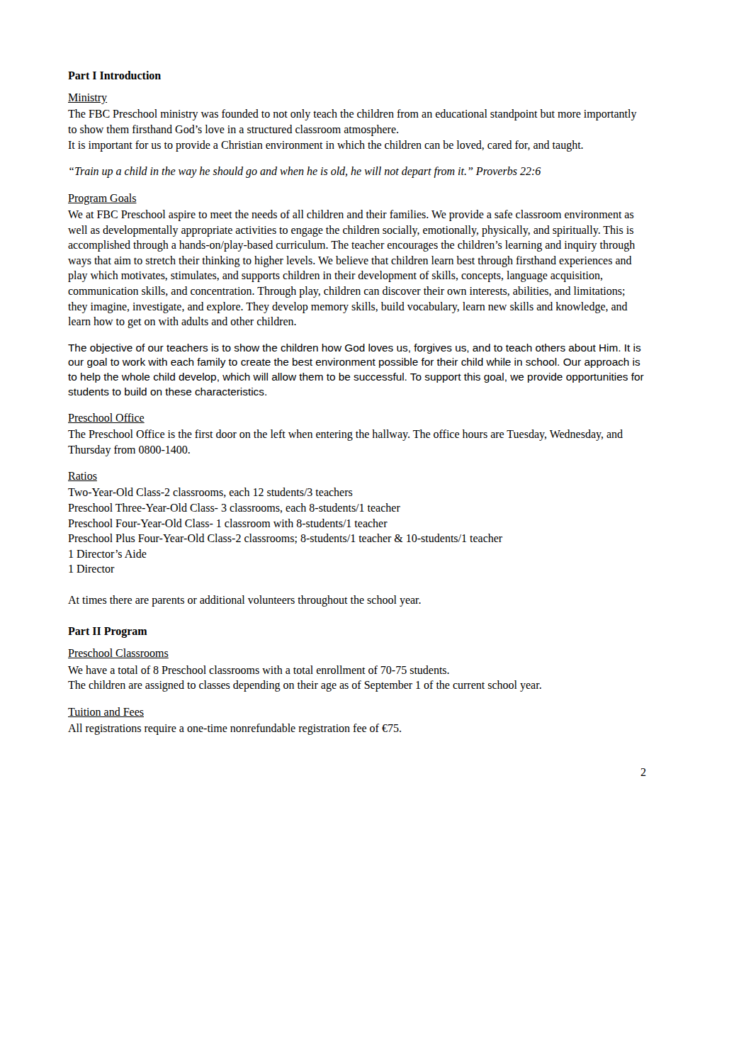Part I Introduction
Ministry
The FBC Preschool ministry was founded to not only teach the children from an educational standpoint but more importantly to show them firsthand God’s love in a structured classroom atmosphere.
It is important for us to provide a Christian environment in which the children can be loved, cared for, and taught.
“Train up a child in the way he should go and when he is old, he will not depart from it.” Proverbs 22:6
Program Goals
We at FBC Preschool aspire to meet the needs of all children and their families. We provide a safe classroom environment as well as developmentally appropriate activities to engage the children socially, emotionally, physically, and spiritually. This is accomplished through a hands-on/play-based curriculum. The teacher encourages the children’s learning and inquiry through ways that aim to stretch their thinking to higher levels. We believe that children learn best through firsthand experiences and play which motivates, stimulates, and supports children in their development of skills, concepts, language acquisition, communication skills, and concentration. Through play, children can discover their own interests, abilities, and limitations; they imagine, investigate, and explore. They develop memory skills, build vocabulary, learn new skills and knowledge, and learn how to get on with adults and other children.
The objective of our teachers is to show the children how God loves us, forgives us, and to teach others about Him. It is our goal to work with each family to create the best environment possible for their child while in school. Our approach is to help the whole child develop, which will allow them to be successful. To support this goal, we provide opportunities for students to build on these characteristics.
Preschool Office
The Preschool Office is the first door on the left when entering the hallway. The office hours are Tuesday, Wednesday, and Thursday from 0800-1400.
Ratios
Two-Year-Old Class-2 classrooms, each 12 students/3 teachers
Preschool Three-Year-Old Class- 3 classrooms, each 8-students/1 teacher
Preschool Four-Year-Old Class- 1 classroom with 8-students/1 teacher
Preschool Plus Four-Year-Old Class-2 classrooms; 8-students/1 teacher & 10-students/1 teacher
1 Director’s Aide
1 Director
At times there are parents or additional volunteers throughout the school year.
Part II Program
Preschool Classrooms
We have a total of 8 Preschool classrooms with a total enrollment of 70-75 students.
The children are assigned to classes depending on their age as of September 1 of the current school year.
Tuition and Fees
All registrations require a one-time nonrefundable registration fee of €75.
2